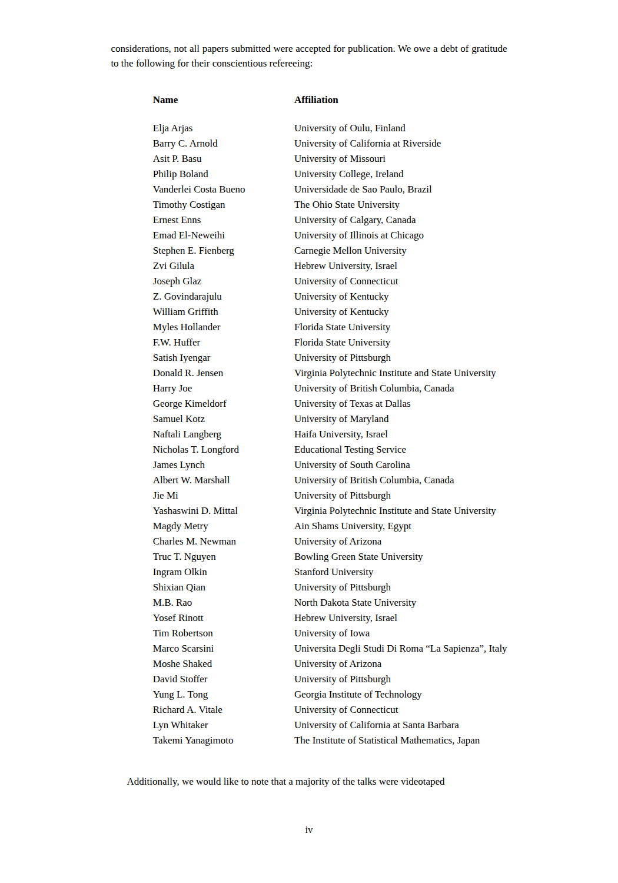considerations, not all papers submitted were accepted for publication. We owe a debt of gratitude to the following for their conscientious refereeing:
| Name | Affiliation |
| --- | --- |
| Elja Arjas | University of Oulu, Finland |
| Barry C. Arnold | University of California at Riverside |
| Asit P. Basu | University of Missouri |
| Philip Boland | University College, Ireland |
| Vanderlei Costa Bueno | Universidade de Sao Paulo, Brazil |
| Timothy Costigan | The Ohio State University |
| Ernest Enns | University of Calgary, Canada |
| Emad El-Neweihi | University of Illinois at Chicago |
| Stephen E. Fienberg | Carnegie Mellon University |
| Zvi Gilula | Hebrew University, Israel |
| Joseph Glaz | University of Connecticut |
| Z. Govindarajulu | University of Kentucky |
| William Griffith | University of Kentucky |
| Myles Hollander | Florida State University |
| F.W. Huffer | Florida State University |
| Satish Iyengar | University of Pittsburgh |
| Donald R. Jensen | Virginia Polytechnic Institute and State University |
| Harry Joe | University of British Columbia, Canada |
| George Kimeldorf | University of Texas at Dallas |
| Samuel Kotz | University of Maryland |
| Naftali Langberg | Haifa University, Israel |
| Nicholas T. Longford | Educational Testing Service |
| James Lynch | University of South Carolina |
| Albert W. Marshall | University of British Columbia, Canada |
| Jie Mi | University of Pittsburgh |
| Yashaswini D. Mittal | Virginia Polytechnic Institute and State University |
| Magdy Metry | Ain Shams University, Egypt |
| Charles M. Newman | University of Arizona |
| Truc T. Nguyen | Bowling Green State University |
| Ingram Olkin | Stanford University |
| Shixian Qian | University of Pittsburgh |
| M.B. Rao | North Dakota State University |
| Yosef Rinott | Hebrew University, Israel |
| Tim Robertson | University of Iowa |
| Marco Scarsini | Universita Degli Studi Di Roma “La Sapienza”, Italy |
| Moshe Shaked | University of Arizona |
| David Stoffer | University of Pittsburgh |
| Yung L. Tong | Georgia Institute of Technology |
| Richard A. Vitale | University of Connecticut |
| Lyn Whitaker | University of California at Santa Barbara |
| Takemi Yanagimoto | The Institute of Statistical Mathematics, Japan |
Additionally, we would like to note that a majority of the talks were videotaped
iv